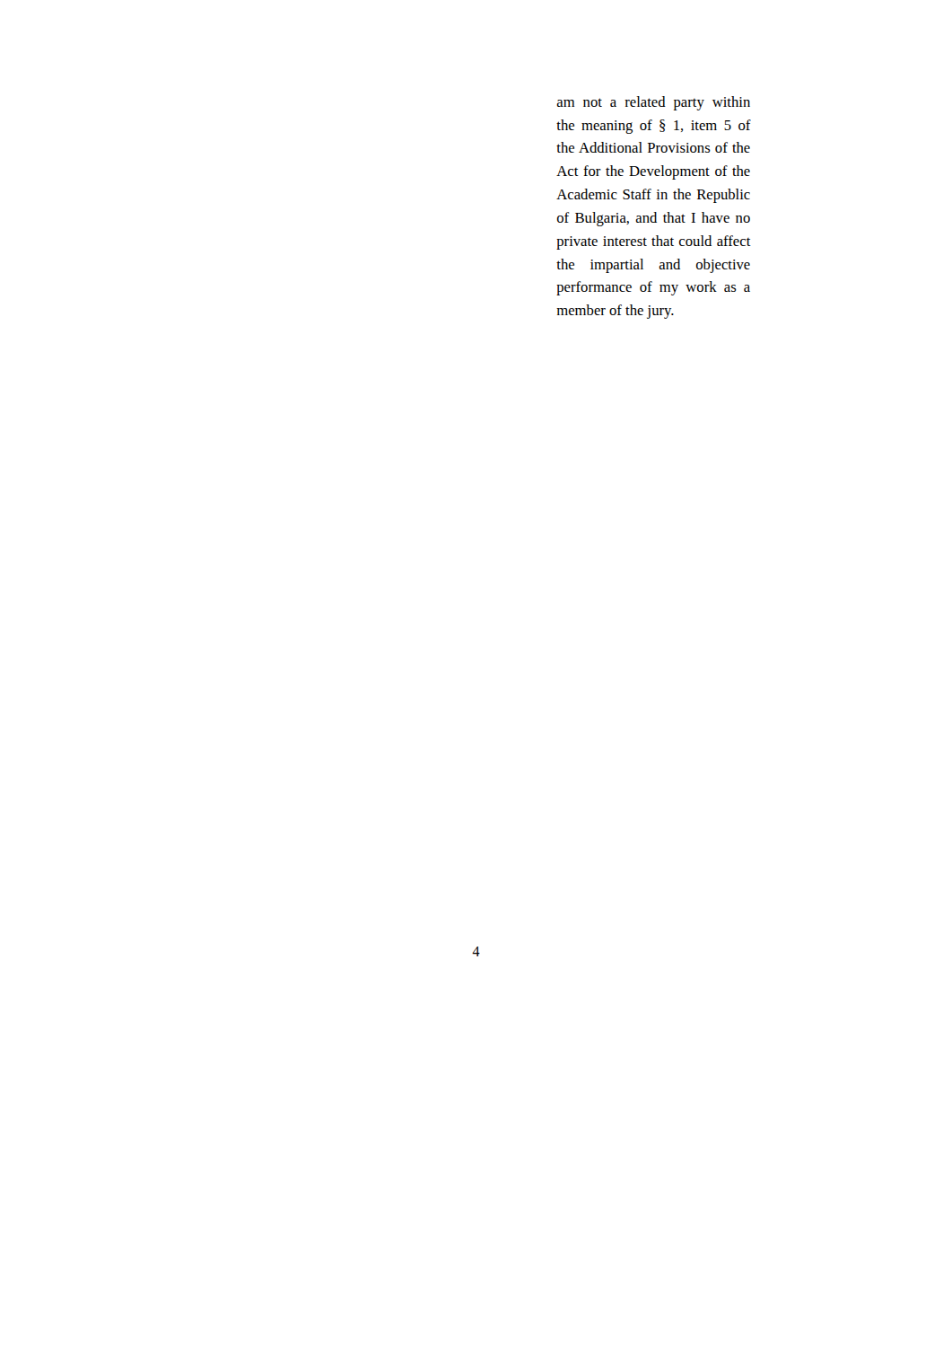am not a related party within the meaning of § 1, item 5 of the Additional Provisions of the Act for the Development of the Academic Staff in the Republic of Bulgaria, and that I have no private interest that could affect the impartial and objective performance of my work as a member of the jury.
4